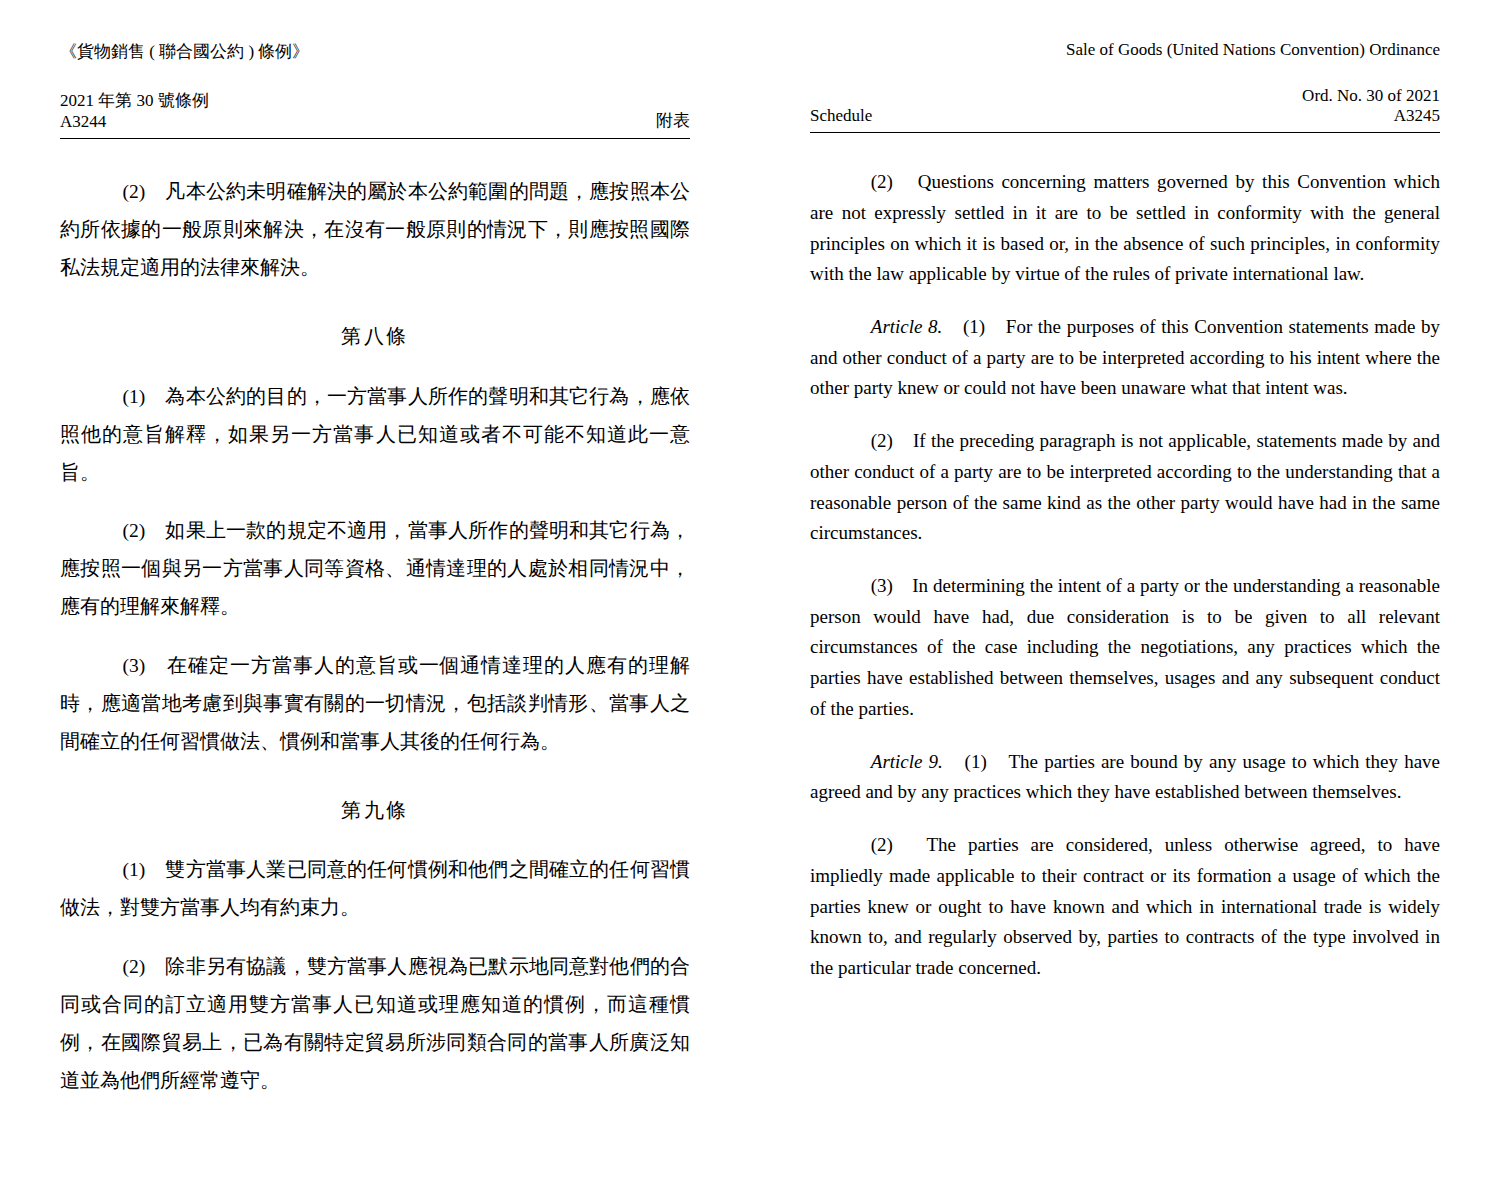《貨物銷售 ( 聯合國公約 ) 條例》
2021 年第 30 號條例
A3244
附表
(2)　凡本公約未明確解決的屬於本公約範圍的問題，應按照本公約所依據的一般原則來解決，在沒有一般原則的情況下，則應按照國際私法規定適用的法律來解決。
第八條
(1)　為本公約的目的，一方當事人所作的聲明和其它行為，應依照他的意旨解釋，如果另一方當事人已知道或者不可能不知道此一意旨。
(2)　如果上一款的規定不適用，當事人所作的聲明和其它行為，應按照一個與另一方當事人同等資格、通情達理的人處於相同情況中，應有的理解來解釋。
(3)　在確定一方當事人的意旨或一個通情達理的人應有的理解時，應適當地考慮到與事實有關的一切情況，包括談判情形、當事人之間確立的任何習慣做法、慣例和當事人其後的任何行為。
第九條
(1)　雙方當事人業已同意的任何慣例和他們之間確立的任何習慣做法，對雙方當事人均有約束力。
(2)　除非另有協議，雙方當事人應視為已默示地同意對他們的合同或合同的訂立適用雙方當事人已知道或理應知道的慣例，而這種慣例，在國際貿易上，已為有關特定貿易所涉同類合同的當事人所廣泛知道並為他們所經常遵守。
Sale of Goods (United Nations Convention) Ordinance
Schedule
Ord. No. 30 of 2021
A3245
(2)　Questions concerning matters governed by this Convention which are not expressly settled in it are to be settled in conformity with the general principles on which it is based or, in the absence of such principles, in conformity with the law applicable by virtue of the rules of private international law.
Article 8.　(1)　For the purposes of this Convention statements made by and other conduct of a party are to be interpreted according to his intent where the other party knew or could not have been unaware what that intent was.
(2)　If the preceding paragraph is not applicable, statements made by and other conduct of a party are to be interpreted according to the understanding that a reasonable person of the same kind as the other party would have had in the same circumstances.
(3)　In determining the intent of a party or the understanding a reasonable person would have had, due consideration is to be given to all relevant circumstances of the case including the negotiations, any practices which the parties have established between themselves, usages and any subsequent conduct of the parties.
Article 9.　(1)　The parties are bound by any usage to which they have agreed and by any practices which they have established between themselves.
(2)　The parties are considered, unless otherwise agreed, to have impliedly made applicable to their contract or its formation a usage of which the parties knew or ought to have known and which in international trade is widely known to, and regularly observed by, parties to contracts of the type involved in the particular trade concerned.